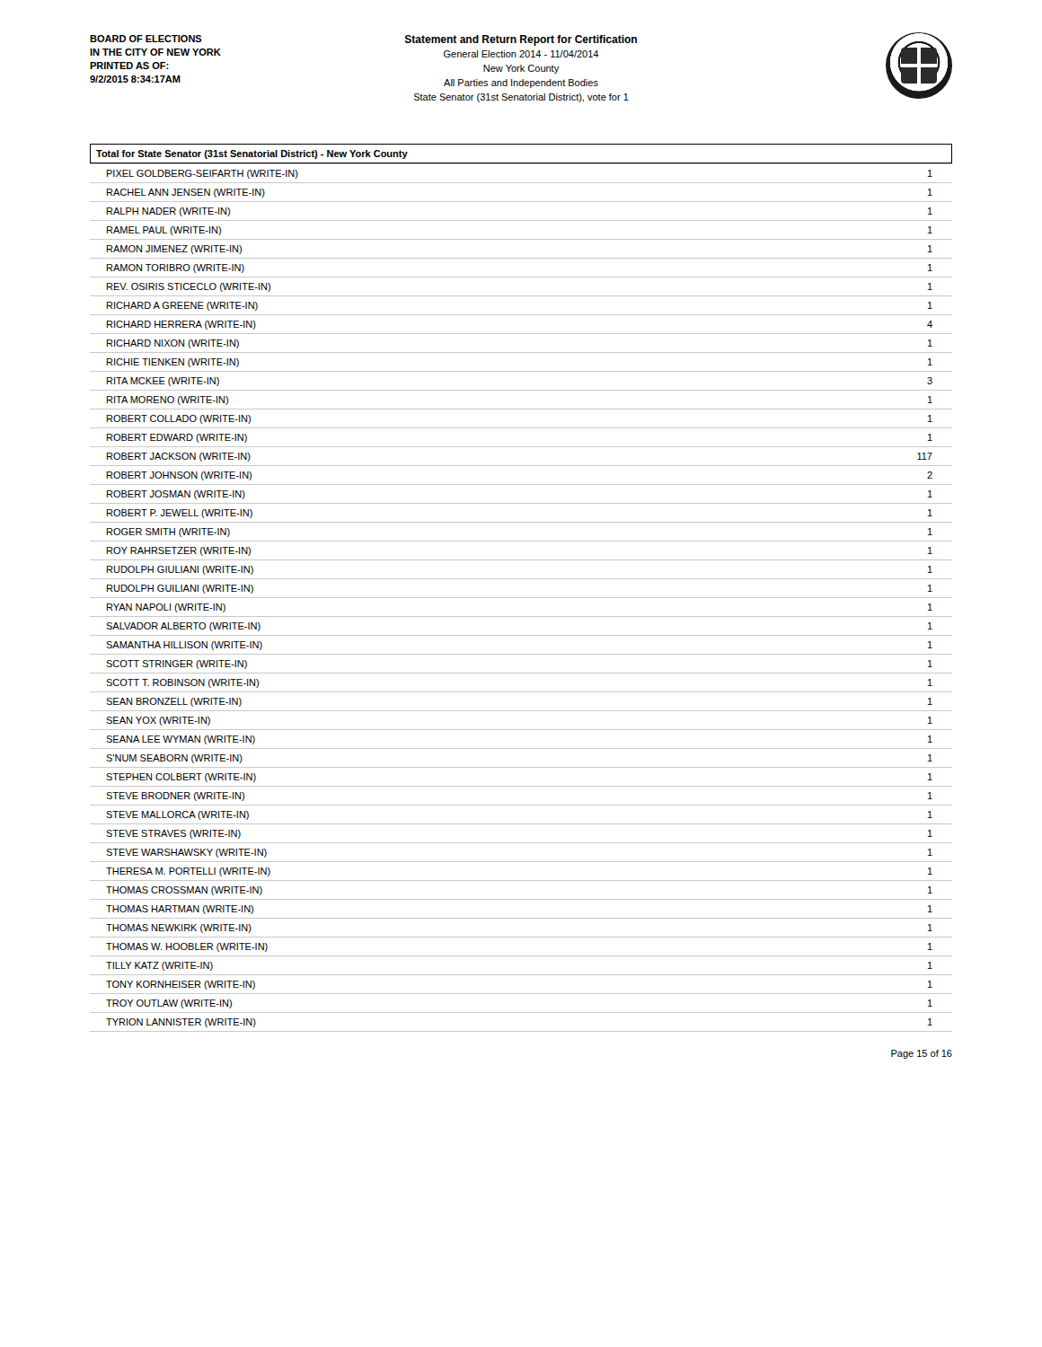BOARD OF ELECTIONS
IN THE CITY OF NEW YORK
PRINTED AS OF:
9/2/2015 8:34:17AM
Statement and Return Report for Certification
General Election 2014 - 11/04/2014
New York County
All Parties and Independent Bodies
State Senator (31st Senatorial District), vote for 1
Total for State Senator (31st Senatorial District) - New York County
| PIXEL GOLDBERG-SEIFARTH (WRITE-IN) | 1 |
| RACHEL ANN JENSEN (WRITE-IN) | 1 |
| RALPH NADER (WRITE-IN) | 1 |
| RAMEL PAUL (WRITE-IN) | 1 |
| RAMON JIMENEZ (WRITE-IN) | 1 |
| RAMON TORIBRO (WRITE-IN) | 1 |
| REV. OSIRIS STICECLO (WRITE-IN) | 1 |
| RICHARD A GREENE (WRITE-IN) | 1 |
| RICHARD HERRERA (WRITE-IN) | 4 |
| RICHARD NIXON (WRITE-IN) | 1 |
| RICHIE TIENKEN (WRITE-IN) | 1 |
| RITA MCKEE (WRITE-IN) | 3 |
| RITA MORENO (WRITE-IN) | 1 |
| ROBERT COLLADO (WRITE-IN) | 1 |
| ROBERT EDWARD (WRITE-IN) | 1 |
| ROBERT JACKSON (WRITE-IN) | 117 |
| ROBERT JOHNSON (WRITE-IN) | 2 |
| ROBERT JOSMAN (WRITE-IN) | 1 |
| ROBERT P. JEWELL (WRITE-IN) | 1 |
| ROGER SMITH (WRITE-IN) | 1 |
| ROY RAHRSETZER (WRITE-IN) | 1 |
| RUDOLPH GIULIANI (WRITE-IN) | 1 |
| RUDOLPH GUILIANI (WRITE-IN) | 1 |
| RYAN NAPOLI (WRITE-IN) | 1 |
| SALVADOR ALBERTO (WRITE-IN) | 1 |
| SAMANTHA HILLISON (WRITE-IN) | 1 |
| SCOTT STRINGER (WRITE-IN) | 1 |
| SCOTT T. ROBINSON (WRITE-IN) | 1 |
| SEAN BRONZELL (WRITE-IN) | 1 |
| SEAN YOX (WRITE-IN) | 1 |
| SEANA LEE WYMAN (WRITE-IN) | 1 |
| S'NUM SEABORN (WRITE-IN) | 1 |
| STEPHEN COLBERT (WRITE-IN) | 1 |
| STEVE BRODNER (WRITE-IN) | 1 |
| STEVE MALLORCA (WRITE-IN) | 1 |
| STEVE STRAVES (WRITE-IN) | 1 |
| STEVE WARSHAWSKY (WRITE-IN) | 1 |
| THERESA M. PORTELLI (WRITE-IN) | 1 |
| THOMAS CROSSMAN (WRITE-IN) | 1 |
| THOMAS HARTMAN (WRITE-IN) | 1 |
| THOMAS NEWKIRK (WRITE-IN) | 1 |
| THOMAS W. HOOBLER (WRITE-IN) | 1 |
| TILLY KATZ (WRITE-IN) | 1 |
| TONY KORNHEISER (WRITE-IN) | 1 |
| TROY OUTLAW (WRITE-IN) | 1 |
| TYRION LANNISTER (WRITE-IN) | 1 |
Page 15 of 16